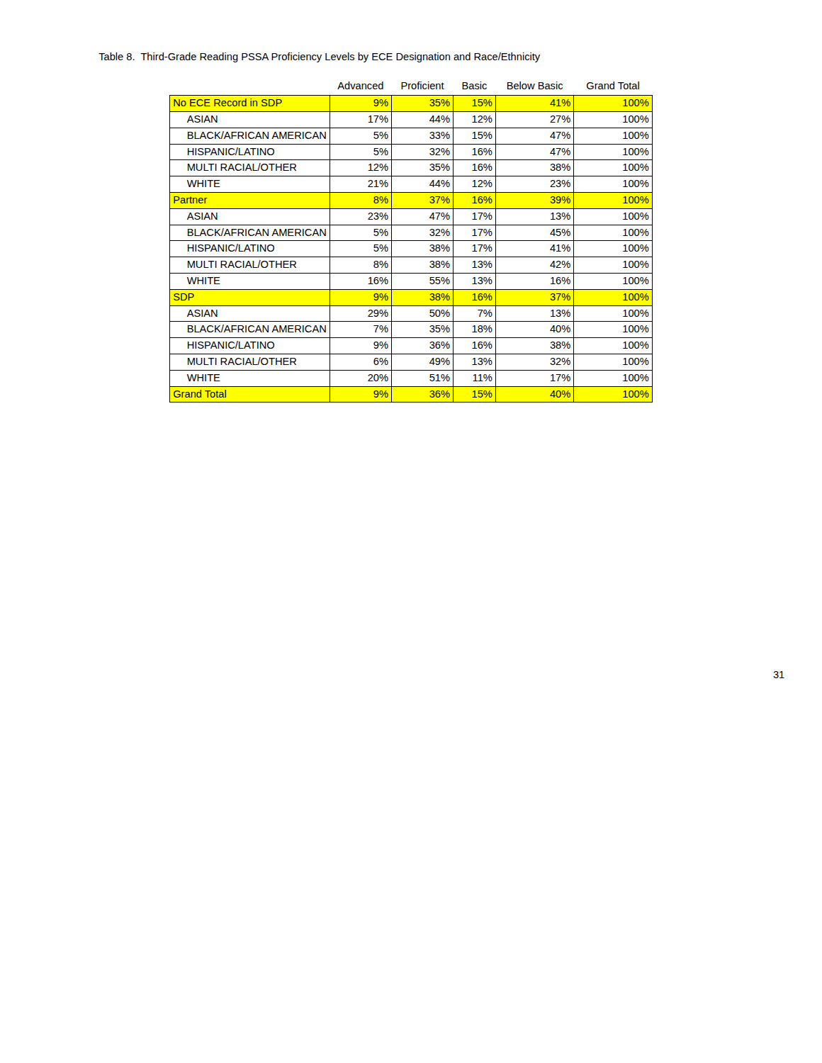Table 8. Third-Grade Reading PSSA Proficiency Levels by ECE Designation and Race/Ethnicity
| | Advanced | Proficient | Basic | Below Basic | Grand Total |
| --- | --- | --- | --- | --- | --- |
| No ECE Record in SDP | 9% | 35% | 15% | 41% | 100% |
| ASIAN | 17% | 44% | 12% | 27% | 100% |
| BLACK/AFRICAN AMERICAN | 5% | 33% | 15% | 47% | 100% |
| HISPANIC/LATINO | 5% | 32% | 16% | 47% | 100% |
| MULTI RACIAL/OTHER | 12% | 35% | 16% | 38% | 100% |
| WHITE | 21% | 44% | 12% | 23% | 100% |
| Partner | 8% | 37% | 16% | 39% | 100% |
| ASIAN | 23% | 47% | 17% | 13% | 100% |
| BLACK/AFRICAN AMERICAN | 5% | 32% | 17% | 45% | 100% |
| HISPANIC/LATINO | 5% | 38% | 17% | 41% | 100% |
| MULTI RACIAL/OTHER | 8% | 38% | 13% | 42% | 100% |
| WHITE | 16% | 55% | 13% | 16% | 100% |
| SDP | 9% | 38% | 16% | 37% | 100% |
| ASIAN | 29% | 50% | 7% | 13% | 100% |
| BLACK/AFRICAN AMERICAN | 7% | 35% | 18% | 40% | 100% |
| HISPANIC/LATINO | 9% | 36% | 16% | 38% | 100% |
| MULTI RACIAL/OTHER | 6% | 49% | 13% | 32% | 100% |
| WHITE | 20% | 51% | 11% | 17% | 100% |
| Grand Total | 9% | 36% | 15% | 40% | 100% |
31